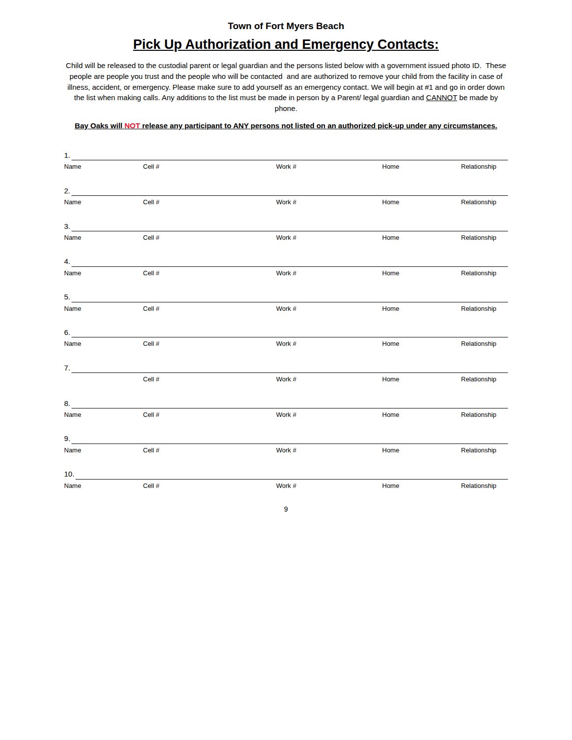Town of Fort Myers Beach
Pick Up Authorization and Emergency Contacts:
Child will be released to the custodial parent or legal guardian and the persons listed below with a government issued photo ID. These people are people you trust and the people who will be contacted and are authorized to remove your child from the facility in case of illness, accident, or emergency. Please make sure to add yourself as an emergency contact. We will begin at #1 and go in order down the list when making calls. Any additions to the list must be made in person by a Parent/ legal guardian and CANNOT be made by phone.
Bay Oaks will NOT release any participant to ANY persons not listed on an authorized pick-up under any circumstances.
1.
Name Cell # Work # Home Relationship
2.
Name Cell # Work # Home Relationship
3.
Name Cell # Work # Home Relationship
4.
Name Cell # Work # Home Relationship
5.
Name Cell # Work # Home Relationship
6.
Name Cell # Work # Home Relationship
7.
Cell # Work # Home Relationship
8.
Name Cell # Work # Home Relationship
9.
Name Cell # Work # Home Relationship
10.
Name Cell # Work # Home Relationship
9